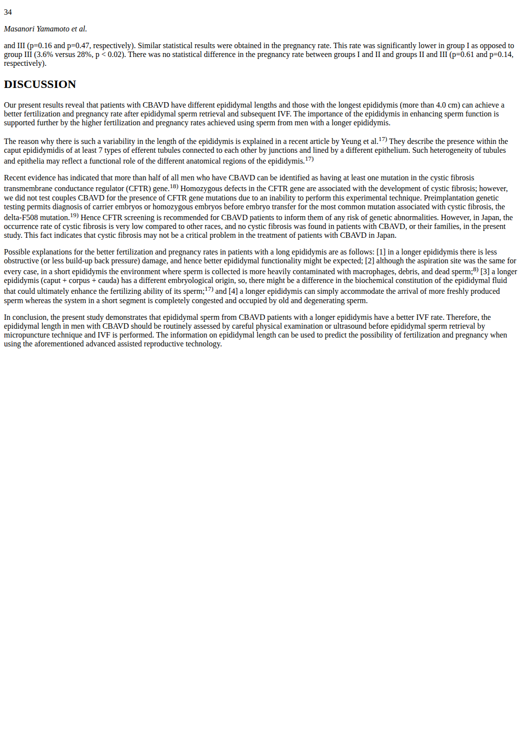34
Masanori Yamamoto et al.
and III (p=0.16 and p=0.47, respectively). Similar statistical results were obtained in the pregnancy rate. This rate was significantly lower in group I as opposed to group III (3.6% versus 28%, p < 0.02). There was no statistical difference in the pregnancy rate between groups I and II and groups II and III (p=0.61 and p=0.14, respectively).
DISCUSSION
Our present results reveal that patients with CBAVD have different epididymal lengths and those with the longest epididymis (more than 4.0 cm) can achieve a better fertilization and pregnancy rate after epididymal sperm retrieval and subsequent IVF. The importance of the epididymis in enhancing sperm function is supported further by the higher fertilization and pregnancy rates achieved using sperm from men with a longer epididymis.
The reason why there is such a variability in the length of the epididymis is explained in a recent article by Yeung et al.17) They describe the presence within the caput epididymidis of at least 7 types of efferent tubules connected to each other by junctions and lined by a different epithelium. Such heterogeneity of tubules and epithelia may reflect a functional role of the different anatomical regions of the epididymis.17)
Recent evidence has indicated that more than half of all men who have CBAVD can be identified as having at least one mutation in the cystic fibrosis transmembrane conductance regulator (CFTR) gene.18) Homozygous defects in the CFTR gene are associated with the development of cystic fibrosis; however, we did not test couples CBAVD for the presence of CFTR gene mutations due to an inability to perform this experimental technique. Preimplantation genetic testing permits diagnosis of carrier embryos or homozygous embryos before embryo transfer for the most common mutation associated with cystic fibrosis, the delta-F508 mutation.19) Hence CFTR screening is recommended for CBAVD patients to inform them of any risk of genetic abnormalities. However, in Japan, the occurrence rate of cystic fibrosis is very low compared to other races, and no cystic fibrosis was found in patients with CBAVD, or their families, in the present study. This fact indicates that cystic fibrosis may not be a critical problem in the treatment of patients with CBAVD in Japan.
Possible explanations for the better fertilization and pregnancy rates in patients with a long epididymis are as follows: [1] in a longer epididymis there is less obstructive (or less build-up back pressure) damage, and hence better epididymal functionality might be expected; [2] although the aspiration site was the same for every case, in a short epididymis the environment where sperm is collected is more heavily contaminated with macrophages, debris, and dead sperm;8) [3] a longer epididymis (caput + corpus + cauda) has a different embryological origin, so, there might be a difference in the biochemical constitution of the epididymal fluid that could ultimately enhance the fertilizing ability of its sperm;17) and [4] a longer epididymis can simply accommodate the arrival of more freshly produced sperm whereas the system in a short segment is completely congested and occupied by old and degenerating sperm.
In conclusion, the present study demonstrates that epididymal sperm from CBAVD patients with a longer epididymis have a better IVF rate. Therefore, the epididymal length in men with CBAVD should be routinely assessed by careful physical examination or ultrasound before epididymal sperm retrieval by micropuncture technique and IVF is performed. The information on epididymal length can be used to predict the possibility of fertilization and pregnancy when using the aforementioned advanced assisted reproductive technology.